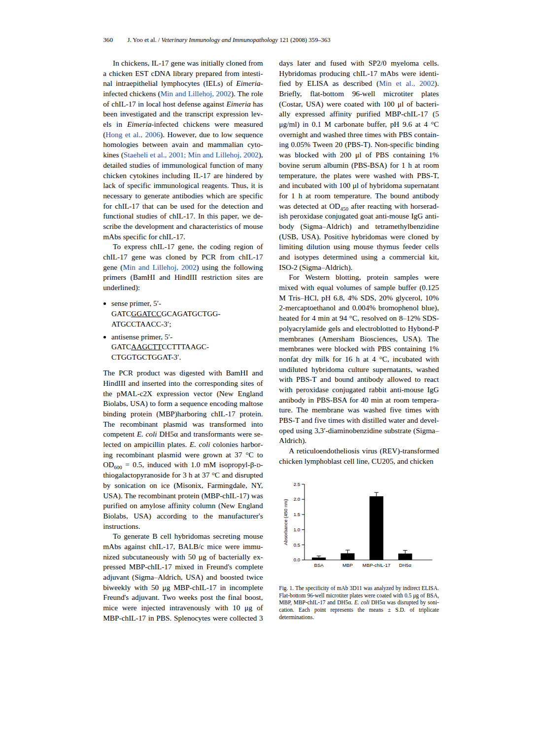360 J. Yoo et al. / Veterinary Immunology and Immunopathology 121 (2008) 359–363
In chickens, IL-17 gene was initially cloned from a chicken EST cDNA library prepared from intestinal intraepithelial lymphocytes (IELs) of Eimeria-infected chickens (Min and Lillehoj, 2002). The role of chIL-17 in local host defense against Eimeria has been investigated and the transcript expression levels in Eimeria-infected chickens were measured (Hong et al., 2006). However, due to low sequence homologies between avain and mammalian cytokines (Staeheli et al., 2001; Min and Lillehoj, 2002), detailed studies of immunological function of many chicken cytokines including IL-17 are hindered by lack of specific immunological reagents. Thus, it is necessary to generate antibodies which are specific for chIL-17 that can be used for the detection and functional studies of chIL-17. In this paper, we describe the development and characteristics of mouse mAbs specific for chIL-17.
To express chIL-17 gene, the coding region of chIL-17 gene was cloned by PCR from chIL-17 gene (Min and Lillehoj, 2002) using the following primers (BamHI and HindIII restriction sites are underlined):
sense primer, 5′-GATCGGATCCGCAGATGCTGG-ATGCCTAACC-3′;
antisense primer, 5′-GATCAAGCTTCCTTTAAGC-CTGGTGCTGGAT-3′.
The PCR product was digested with BamHI and HindIII and inserted into the corresponding sites of the pMAL-c2X expression vector (New England Biolabs, USA) to form a sequence encoding maltose binding protein (MBP)harboring chIL-17 protein. The recombinant plasmid was transformed into competent E. coli DH5α and transformants were selected on ampicillin plates. E. coli colonies harboring recombinant plasmid were grown at 37 °C to OD600 = 0.5, induced with 1.0 mM isopropyl-β-d-thiogalactopyranoside for 3 h at 37 °C and disrupted by sonication on ice (Misonix, Farmingdale, NY, USA). The recombinant protein (MBP-chIL-17) was purified on amylose affinity column (New England Biolabs, USA) according to the manufacturer's instructions.
To generate B cell hybridomas secreting mouse mAbs against chIL-17, BALB/c mice were immunized subcutaneously with 50 μg of bacterially expressed MBP-chIL-17 mixed in Freund's complete adjuvant (Sigma–Aldrich, USA) and boosted twice biweekly with 50 μg MBP-chIL-17 in incomplete Freund's adjuvant. Two weeks post the final boost, mice were injected intravenously with 10 μg of MBP-chIL-17 in PBS. Splenocytes were collected 3 days later and fused with SP2/0 myeloma cells. Hybridomas producing chIL-17 mAbs were identified by ELISA as described (Min et al., 2002). Briefly, flat-bottom 96-well microtiter plates (Costar, USA) were coated with 100 μl of bacterially expressed affinity purified MBP-chIL-17 (5 μg/ml) in 0.1 M carbonate buffer, pH 9.6 at 4 °C overnight and washed three times with PBS containing 0.05% Tween 20 (PBS-T). Non-specific binding was blocked with 200 μl of PBS containing 1% bovine serum albumin (PBS-BSA) for 1 h at room temperature, the plates were washed with PBS-T, and incubated with 100 μl of hybridoma supernatant for 1 h at room temperature. The bound antibody was detected at OD450 after reacting with horseradish peroxidase conjugated goat anti-mouse IgG antibody (Sigma–Aldrich) and tetramethylbenzidine (USB, USA). Positive hybridomas were cloned by limiting dilution using mouse thymus feeder cells and isotypes determined using a commercial kit, ISO-2 (Sigma–Aldrich).
For Western blotting, protein samples were mixed with equal volumes of sample buffer (0.125 M Tris–HCl, pH 6.8, 4% SDS, 20% glycerol, 10% 2-mercaptoethanol and 0.004% bromophenol blue), heated for 4 min at 94 °C, resolved on 8–12% SDS-polyacrylamide gels and electroblotted to Hybond-P membranes (Amersham Biosciences, USA). The membranes were blocked with PBS containing 1% nonfat dry milk for 16 h at 4 °C, incubated with undiluted hybridoma culture supernatants, washed with PBS-T and bound antibody allowed to react with peroxidase conjugated rabbit anti-mouse IgG antibody in PBS-BSA for 40 min at room temperature. The membrane was washed five times with PBS-T and five times with distilled water and developed using 3,3′-diaminobenzidine substrate (Sigma–Aldrich).
A reticuloendotheliosis virus (REV)-transformed chicken lymphoblast cell line, CU205, and chicken
0.0 0.5 1.0 1.5 2.0 2.5 Absorbance (450 nm) BSA MBP MBP-chIL-17 DH5α
Fig. 1. The specificity of mAb 3D11 was analyzed by indirect ELISA. Flat-bottom 96-well microtiter plates were coated with 0.5 μg of BSA, MBP, MBP-chIL-17 and DH5α. E. coli DH5α was disrupted by sonication. Each point represents the means ± S.D. of triplicate determinations.